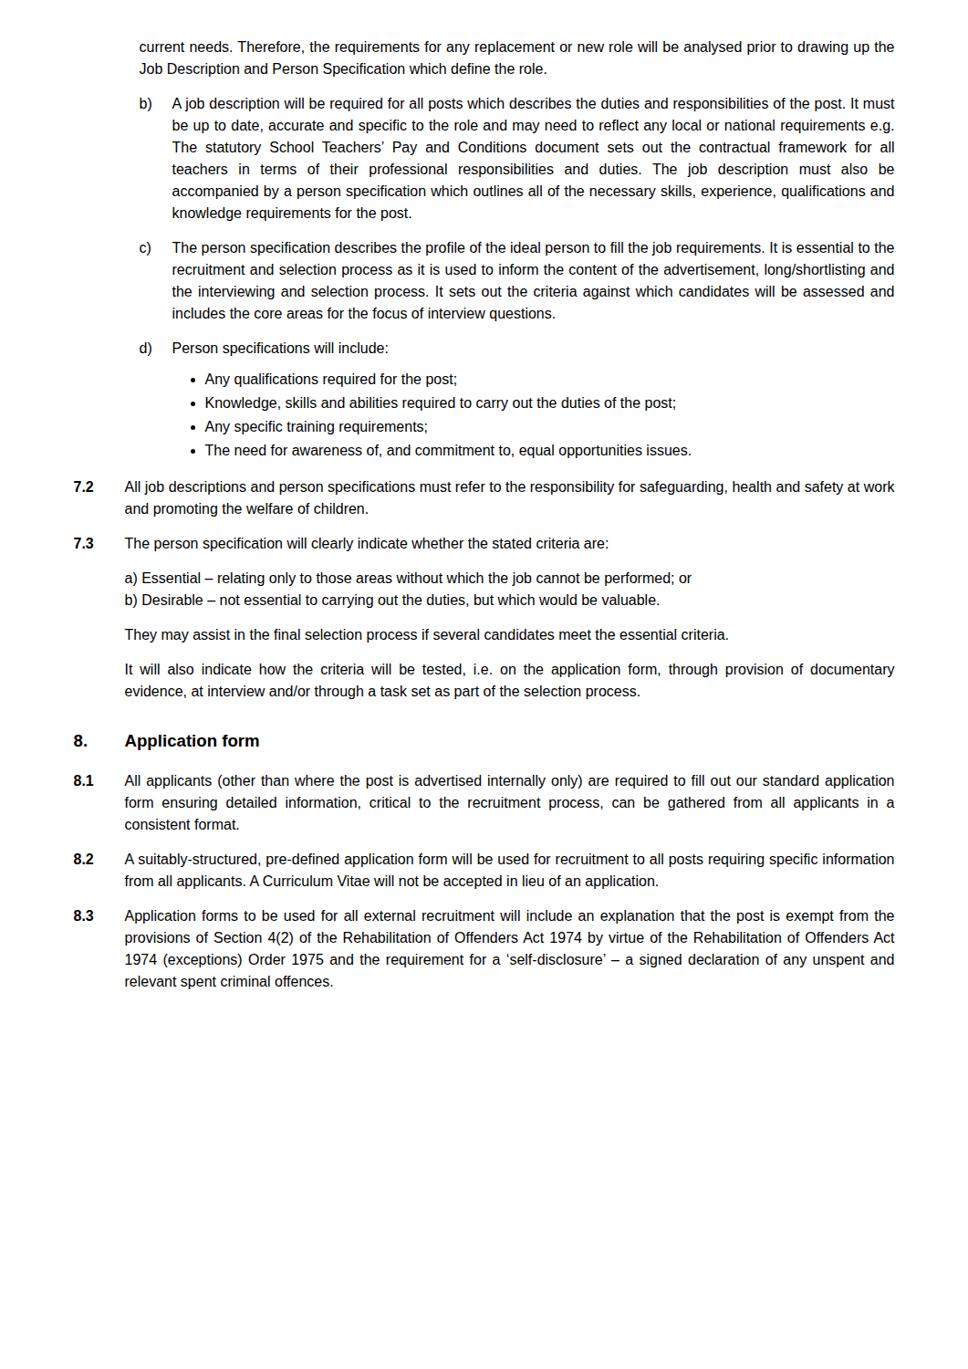current needs. Therefore, the requirements for any replacement or new role will be analysed prior to drawing up the Job Description and Person Specification which define the role.
b)
A job description will be required for all posts which describes the duties and responsibilities of the post. It must be up to date, accurate and specific to the role and may need to reflect any local or national requirements e.g. The statutory School Teachers’ Pay and Conditions document sets out the contractual framework for all teachers in terms of their professional responsibilities and duties. The job description must also be accompanied by a person specification which outlines all of the necessary skills, experience, qualifications and knowledge requirements for the post.
c)
The person specification describes the profile of the ideal person to fill the job requirements. It is essential to the recruitment and selection process as it is used to inform the content of the advertisement, long/shortlisting and the interviewing and selection process. It sets out the criteria against which candidates will be assessed and includes the core areas for the focus of interview questions.
d)
Person specifications will include:
Any qualifications required for the post;
Knowledge, skills and abilities required to carry out the duties of the post;
Any specific training requirements;
The need for awareness of, and commitment to, equal opportunities issues.
7.2
All job descriptions and person specifications must refer to the responsibility for safeguarding, health and safety at work and promoting the welfare of children.
7.3
The person specification will clearly indicate whether the stated criteria are:
a) Essential – relating only to those areas without which the job cannot be performed; or
b) Desirable – not essential to carrying out the duties, but which would be valuable.
They may assist in the final selection process if several candidates meet the essential criteria.
It will also indicate how the criteria will be tested, i.e. on the application form, through provision of documentary evidence, at interview and/or through a task set as part of the selection process.
8. Application form
8.1
All applicants (other than where the post is advertised internally only) are required to fill out our standard application form ensuring detailed information, critical to the recruitment process, can be gathered from all applicants in a consistent format.
8.2
A suitably-structured, pre-defined application form will be used for recruitment to all posts requiring specific information from all applicants. A Curriculum Vitae will not be accepted in lieu of an application.
8.3
Application forms to be used for all external recruitment will include an explanation that the post is exempt from the provisions of Section 4(2) of the Rehabilitation of Offenders Act 1974 by virtue of the Rehabilitation of Offenders Act 1974 (exceptions) Order 1975 and the requirement for a ‘self-disclosure’ – a signed declaration of any unspent and relevant spent criminal offences.